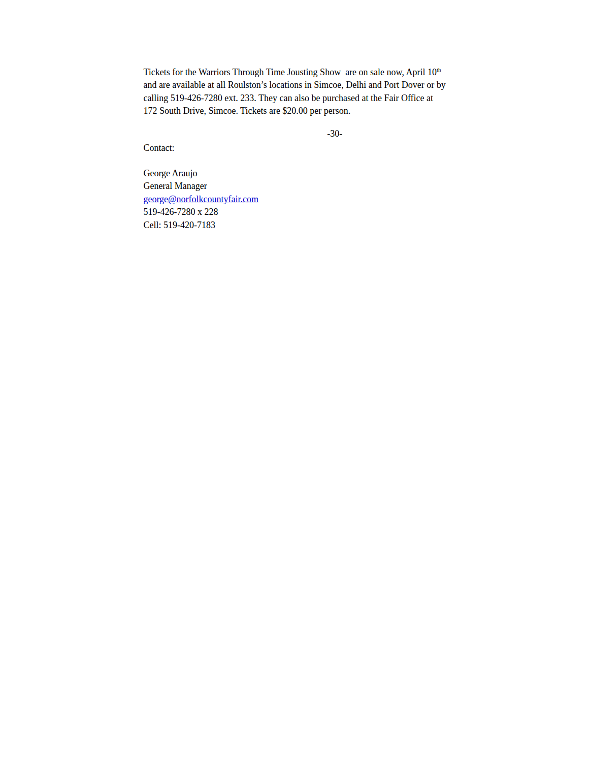Tickets for the Warriors Through Time Jousting Show are on sale now, April 10th and are available at all Roulston’s locations in Simcoe, Delhi and Port Dover or by calling 519-426-7280 ext. 233. They can also be purchased at the Fair Office at 172 South Drive, Simcoe. Tickets are $20.00 per person.
-30-
Contact:
George Araujo
General Manager
george@norfolkcountyfair.com
519-426-7280 x 228
Cell: 519-420-7183